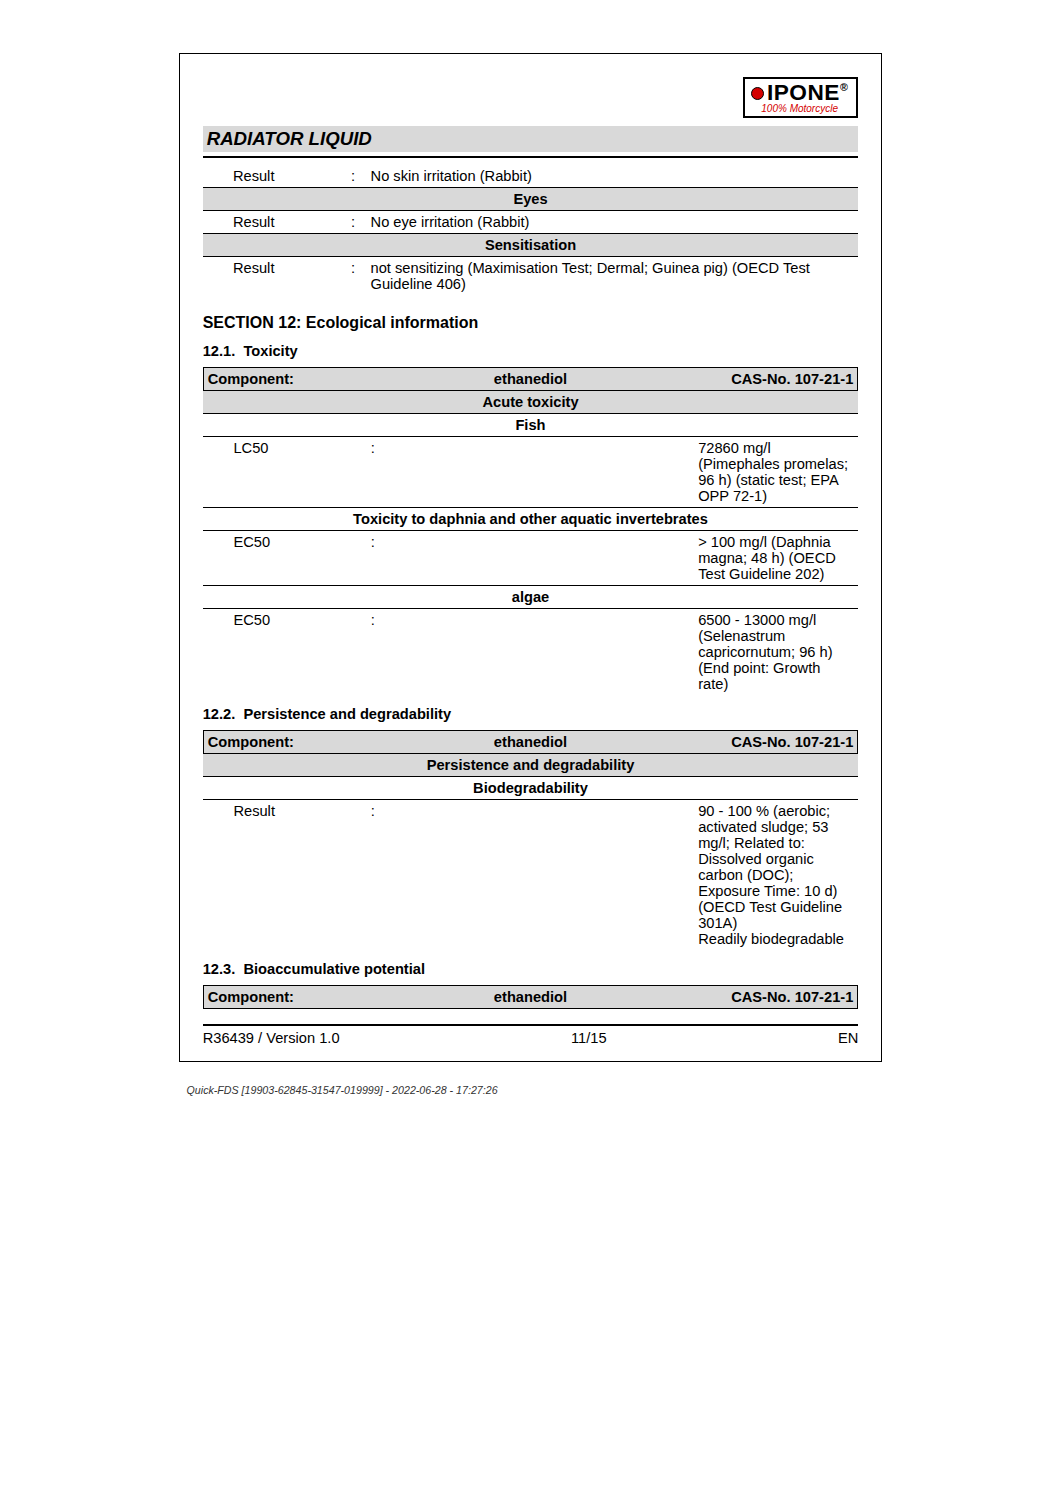IPONE®
100% Motorcycle
RADIATOR LIQUID
| Result | : | No skin irritation (Rabbit) |
| Eyes |
| Result | : | No eye irritation (Rabbit) |
| Sensitisation |
| Result | : | not sensitizing (Maximisation Test; Dermal; Guinea pig) (OECD Test Guideline 406) |
SECTION 12: Ecological information
12.1. Toxicity
| Component: | ethanediol | CAS-No. 107-21-1 |
| Acute toxicity |
| Fish |
| LC50 | : | 72860 mg/l (Pimephales promelas; 96 h) (static test; EPA OPP 72-1) |
| Toxicity to daphnia and other aquatic invertebrates |
| EC50 | : | > 100 mg/l (Daphnia magna; 48 h) (OECD Test Guideline 202) |
| algae |
| EC50 | : | 6500 - 13000 mg/l (Selenastrum capricornutum; 96 h) (End point: Growth rate) |
12.2. Persistence and degradability
| Component: | ethanediol | CAS-No. 107-21-1 |
| Persistence and degradability |
| Biodegradability |
| Result | : | 90 - 100 % (aerobic; activated sludge; 53 mg/l; Related to: Dissolved organic carbon (DOC); Exposure Time: 10 d)(OECD Test Guideline 301A) Readily biodegradable |
12.3. Bioaccumulative potential
| Component: | ethanediol | CAS-No. 107-21-1 |
R36439 / Version 1.0
11/15
EN
Quick-FDS [19903-62845-31547-019999] - 2022-06-28 - 17:27:26